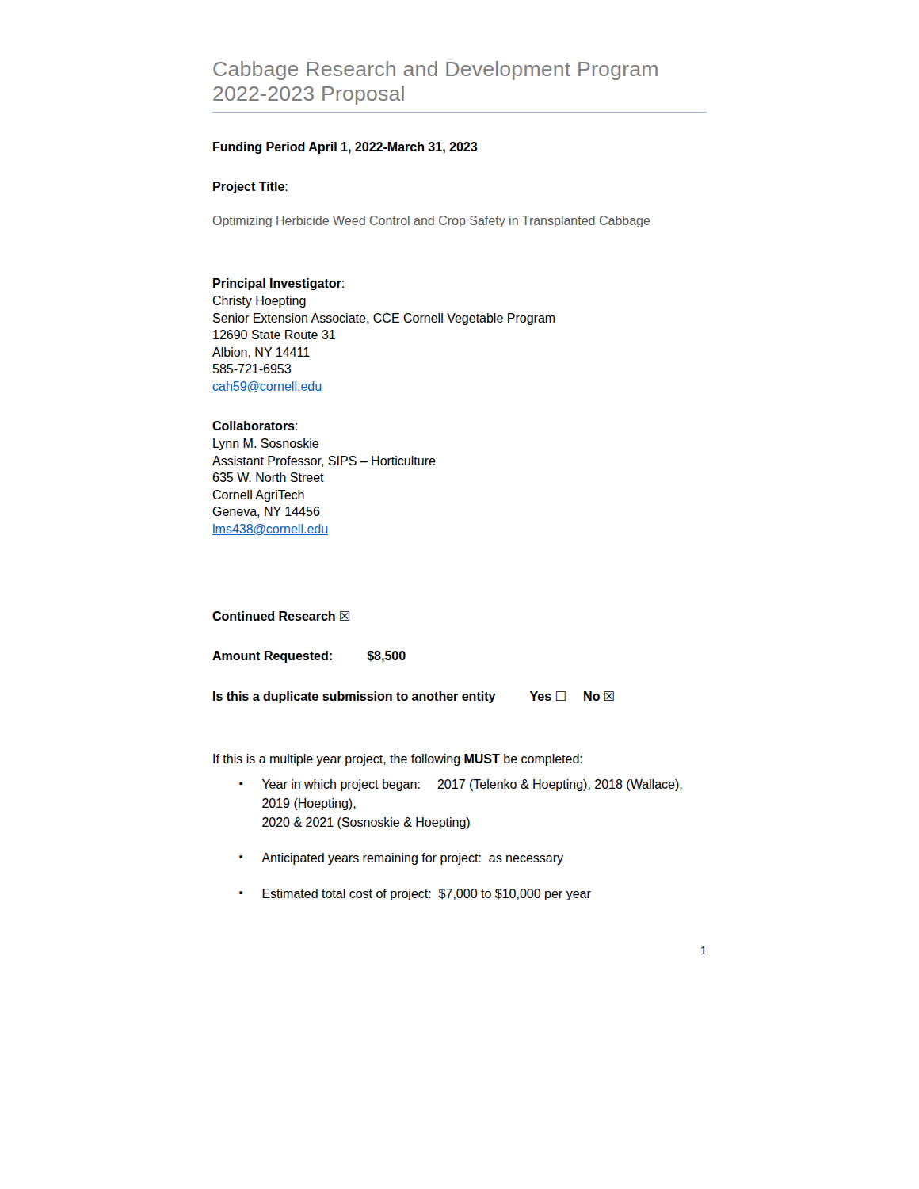Cabbage Research and Development Program 2022-2023 Proposal
Funding Period April 1, 2022-March 31, 2023
Project Title:
Optimizing Herbicide Weed Control and Crop Safety in Transplanted Cabbage
Principal Investigator:
Christy Hoepting
Senior Extension Associate, CCE Cornell Vegetable Program
12690 State Route 31
Albion, NY 14411
585-721-6953
cah59@cornell.edu
Collaborators:
Lynn M. Sosnoskie
Assistant Professor, SIPS – Horticulture
635 W. North Street
Cornell AgriTech
Geneva, NY 14456
lms438@cornell.edu
Continued Research ☒
Amount Requested: $8,500
Is this a duplicate submission to another entity Yes ☐ No ☒
If this is a multiple year project, the following MUST be completed:
Year in which project began: 2017 (Telenko & Hoepting), 2018 (Wallace), 2019 (Hoepting), 2020 & 2021 (Sosnoskie & Hoepting)
Anticipated years remaining for project: as necessary
Estimated total cost of project: $7,000 to $10,000 per year
1